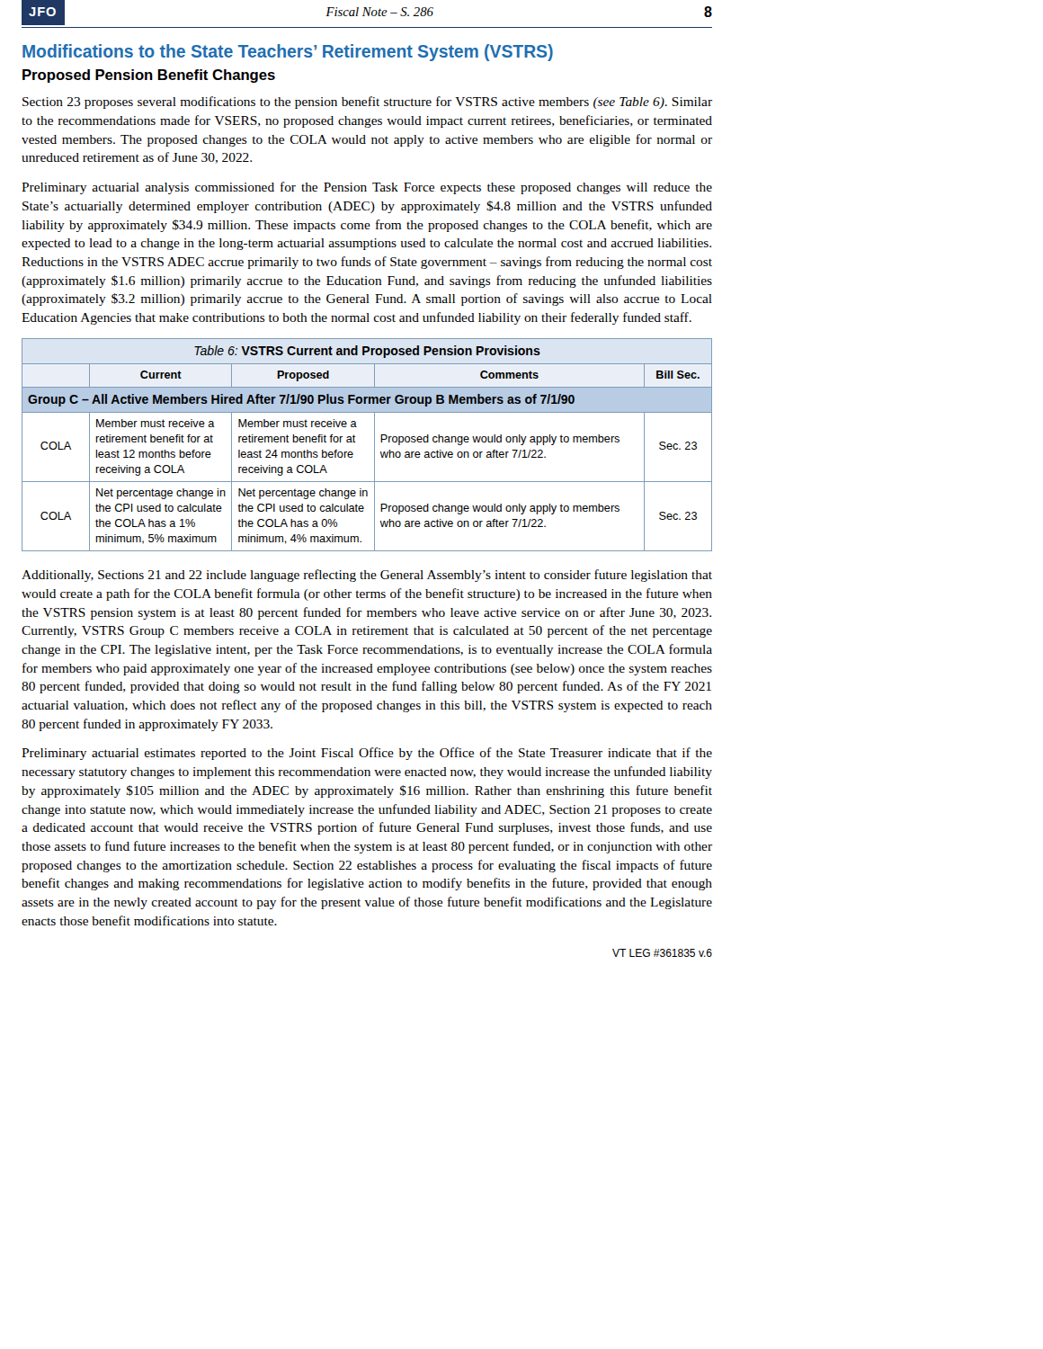JFO Fiscal Note – S. 286 8
Modifications to the State Teachers’ Retirement System (VSTRS)
Proposed Pension Benefit Changes
Section 23 proposes several modifications to the pension benefit structure for VSTRS active members (see Table 6). Similar to the recommendations made for VSERS, no proposed changes would impact current retirees, beneficiaries, or terminated vested members. The proposed changes to the COLA would not apply to active members who are eligible for normal or unreduced retirement as of June 30, 2022.
Preliminary actuarial analysis commissioned for the Pension Task Force expects these proposed changes will reduce the State’s actuarially determined employer contribution (ADEC) by approximately $4.8 million and the VSTRS unfunded liability by approximately $34.9 million. These impacts come from the proposed changes to the COLA benefit, which are expected to lead to a change in the long-term actuarial assumptions used to calculate the normal cost and accrued liabilities. Reductions in the VSTRS ADEC accrue primarily to two funds of State government – savings from reducing the normal cost (approximately $1.6 million) primarily accrue to the Education Fund, and savings from reducing the unfunded liabilities (approximately $3.2 million) primarily accrue to the General Fund. A small portion of savings will also accrue to Local Education Agencies that make contributions to both the normal cost and unfunded liability on their federally funded staff.
| Table 6: VSTRS Current and Proposed Pension Provisions |
| | Current | Proposed | Comments | Bill Sec. |
| Group C – All Active Members Hired After 7/1/90 Plus Former Group B Members as of 7/1/90 |
| COLA | Member must receive a retirement benefit for at least 12 months before receiving a COLA | Member must receive a retirement benefit for at least 24 months before receiving a COLA | Proposed change would only apply to members who are active on or after 7/1/22. | Sec. 23 |
| COLA | Net percentage change in the CPI used to calculate the COLA has a 1% minimum, 5% maximum | Net percentage change in the CPI used to calculate the COLA has a 0% minimum, 4% maximum. | Proposed change would only apply to members who are active on or after 7/1/22. | Sec. 23 |
Additionally, Sections 21 and 22 include language reflecting the General Assembly’s intent to consider future legislation that would create a path for the COLA benefit formula (or other terms of the benefit structure) to be increased in the future when the VSTRS pension system is at least 80 percent funded for members who leave active service on or after June 30, 2023. Currently, VSTRS Group C members receive a COLA in retirement that is calculated at 50 percent of the net percentage change in the CPI. The legislative intent, per the Task Force recommendations, is to eventually increase the COLA formula for members who paid approximately one year of the increased employee contributions (see below) once the system reaches 80 percent funded, provided that doing so would not result in the fund falling below 80 percent funded. As of the FY 2021 actuarial valuation, which does not reflect any of the proposed changes in this bill, the VSTRS system is expected to reach 80 percent funded in approximately FY 2033.
Preliminary actuarial estimates reported to the Joint Fiscal Office by the Office of the State Treasurer indicate that if the necessary statutory changes to implement this recommendation were enacted now, they would increase the unfunded liability by approximately $105 million and the ADEC by approximately $16 million. Rather than enshrining this future benefit change into statute now, which would immediately increase the unfunded liability and ADEC, Section 21 proposes to create a dedicated account that would receive the VSTRS portion of future General Fund surpluses, invest those funds, and use those assets to fund future increases to the benefit when the system is at least 80 percent funded, or in conjunction with other proposed changes to the amortization schedule. Section 22 establishes a process for evaluating the fiscal impacts of future benefit changes and making recommendations for legislative action to modify benefits in the future, provided that enough assets are in the newly created account to pay for the present value of those future benefit modifications and the Legislature enacts those benefit modifications into statute.
VT LEG #361835 v.6